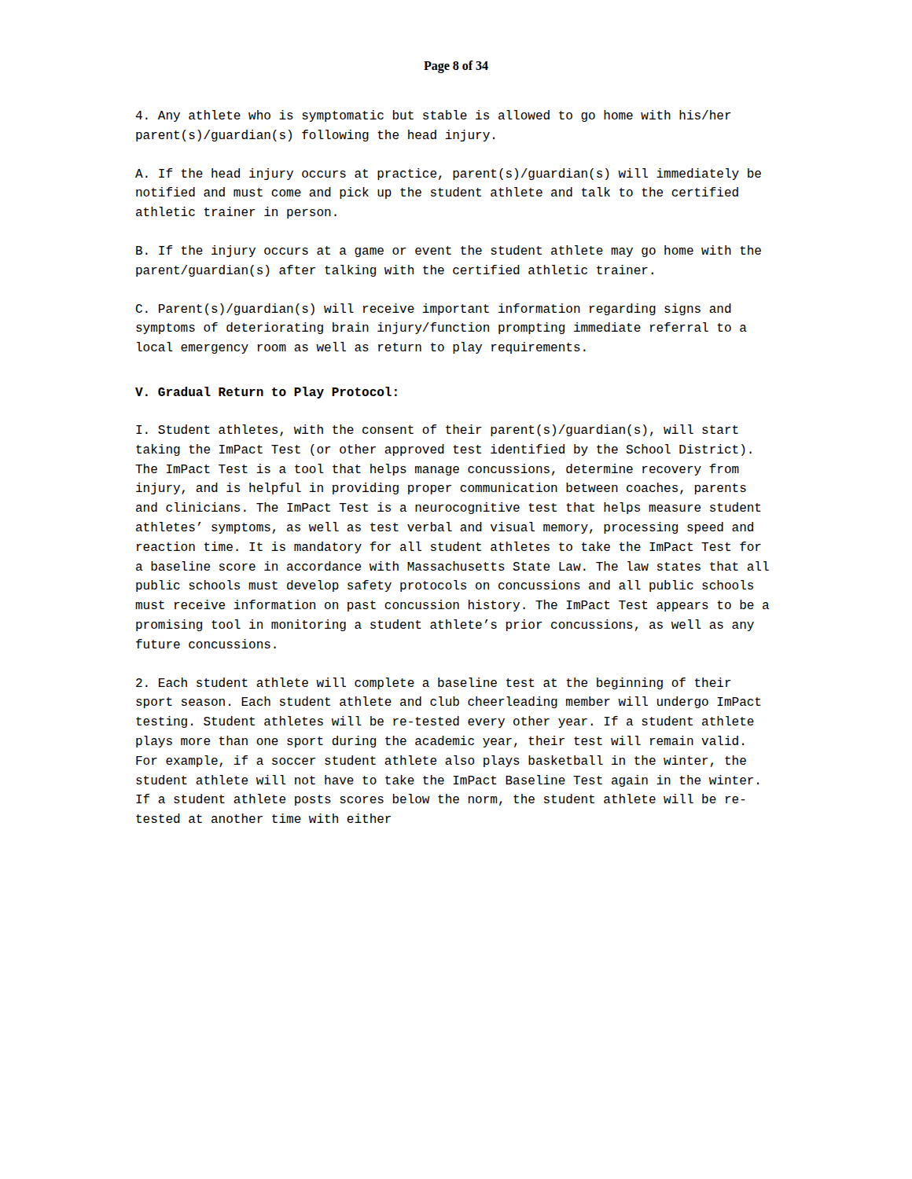Page 8 of 34
4. Any athlete who is symptomatic but stable is allowed to go home with his/her parent(s)/guardian(s) following the head injury.
A. If the head injury occurs at practice, parent(s)/guardian(s) will immediately be notified and must come and pick up the student athlete and talk to the certified athletic trainer in person.
B. If the injury occurs at a game or event the student athlete may go home with the parent/guardian(s) after talking with the certified athletic trainer.
C. Parent(s)/guardian(s) will receive important information regarding signs and symptoms of deteriorating brain injury/function prompting immediate referral to a local emergency room as well as return to play requirements.
V. Gradual Return to Play Protocol:
I. Student athletes, with the consent of their parent(s)/guardian(s), will start taking the ImPact Test (or other approved test identified by the School District). The ImPact Test is a tool that helps manage concussions, determine recovery from injury, and is helpful in providing proper communication between coaches, parents and clinicians. The ImPact Test is a neurocognitive test that helps measure student athletes’ symptoms, as well as test verbal and visual memory, processing speed and reaction time. It is mandatory for all student athletes to take the ImPact Test for a baseline score in accordance with Massachusetts State Law. The law states that all public schools must develop safety protocols on concussions and all public schools must receive information on past concussion history. The ImPact Test appears to be a promising tool in monitoring a student athlete’s prior concussions, as well as any future concussions.
2. Each student athlete will complete a baseline test at the beginning of their sport season. Each student athlete and club cheerleading member will undergo ImPact testing. Student athletes will be re-tested every other year. If a student athlete plays more than one sport during the academic year, their test will remain valid. For example, if a soccer student athlete also plays basketball in the winter, the student athlete will not have to take the ImPact Baseline Test again in the winter. If a student athlete posts scores below the norm, the student athlete will be re-tested at another time with either